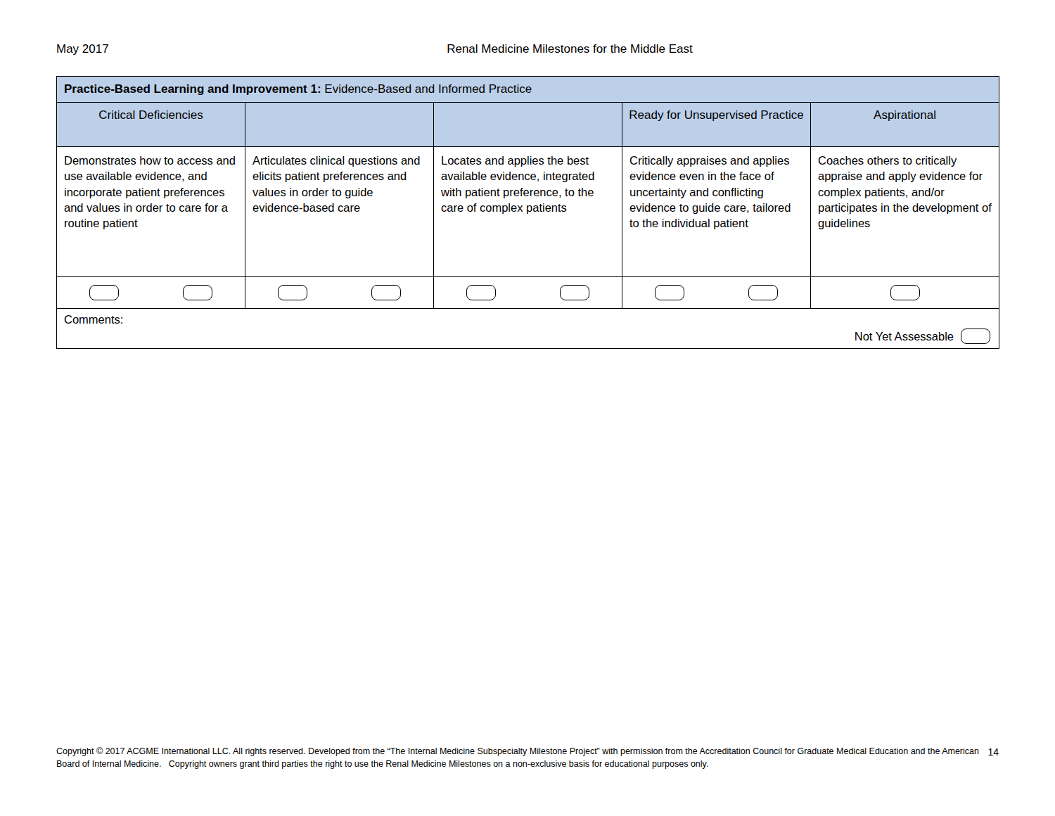May 2017
Renal Medicine Milestones for the Middle East
| Practice-Based Learning and Improvement 1: Evidence-Based and Informed Practice |
| Critical Deficiencies | | | Ready for Unsupervised Practice | Aspirational |
| Demonstrates how to access and use available evidence, and incorporate patient preferences and values in order to care for a routine patient | Articulates clinical questions and elicits patient preferences and values in order to guide evidence-based care | Locates and applies the best available evidence, integrated with patient preference, to the care of complex patients | Critically appraises and applies evidence even in the face of uncertainty and conflicting evidence to guide care, tailored to the individual patient | Coaches others to critically appraise and apply evidence for complex patients, and/or participates in the development of guidelines |
| Comments: Not Yet Assessable |
14 Copyright © 2017 ACGME International LLC. All rights reserved. Developed from the “The Internal Medicine Subspecialty Milestone Project” with permission from the Accreditation Council for Graduate Medical Education and the American Board of Internal Medicine. Copyright owners grant third parties the right to use the Renal Medicine Milestones on a non-exclusive basis for educational purposes only.